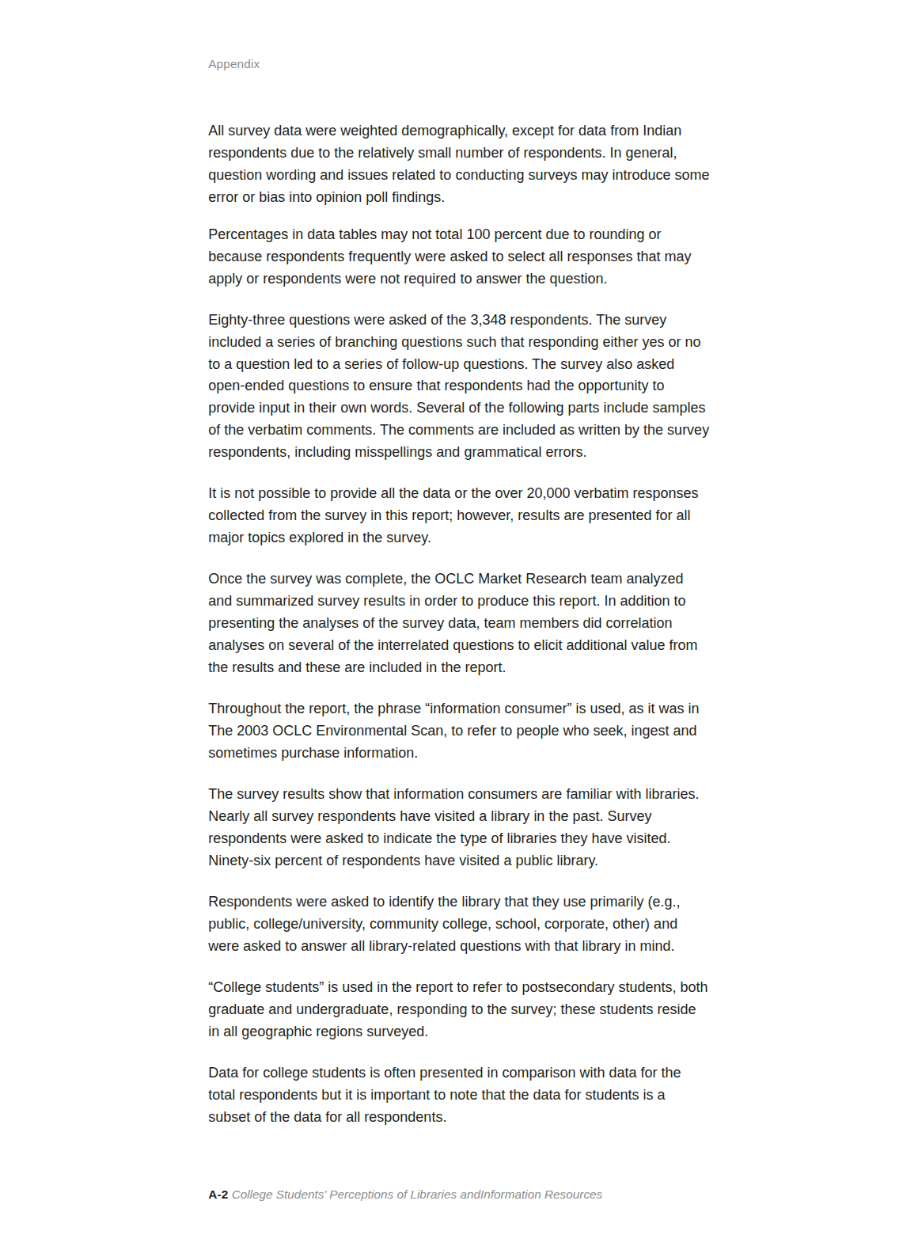Appendix
All survey data were weighted demographically, except for data from Indian respondents due to the relatively small number of respondents. In general, question wording and issues related to conducting surveys may introduce some error or bias into opinion poll findings.
Percentages in data tables may not total 100 percent due to rounding or because respondents frequently were asked to select all responses that may apply or respondents were not required to answer the question.
Eighty-three questions were asked of the 3,348 respondents. The survey included a series of branching questions such that responding either yes or no to a question led to a series of follow-up questions. The survey also asked open-ended questions to ensure that respondents had the opportunity to provide input in their own words. Several of the following parts include samples of the verbatim comments. The comments are included as written by the survey respondents, including misspellings and grammatical errors.
It is not possible to provide all the data or the over 20,000 verbatim responses collected from the survey in this report; however, results are presented for all major topics explored in the survey.
Once the survey was complete, the OCLC Market Research team analyzed and summarized survey results in order to produce this report. In addition to presenting the analyses of the survey data, team members did correlation analyses on several of the interrelated questions to elicit additional value from the results and these are included in the report.
Throughout the report, the phrase “information consumer” is used, as it was in The 2003 OCLC Environmental Scan, to refer to people who seek, ingest and sometimes purchase information.
The survey results show that information consumers are familiar with libraries. Nearly all survey respondents have visited a library in the past. Survey respondents were asked to indicate the type of libraries they have visited. Ninety-six percent of respondents have visited a public library.
Respondents were asked to identify the library that they use primarily (e.g., public, college/university, community college, school, corporate, other) and were asked to answer all library-related questions with that library in mind.
“College students” is used in the report to refer to postsecondary students, both graduate and undergraduate, responding to the survey; these students reside in all geographic regions surveyed.
Data for college students is often presented in comparison with data for the total respondents but it is important to note that the data for students is a subset of the data for all respondents.
A-2 College Students’ Perceptions of Libraries andInformation Resources